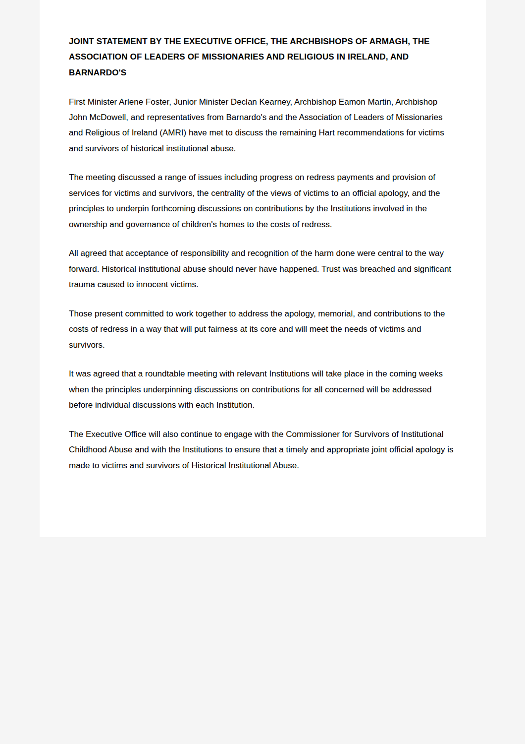Joint statement by the Executive Office, the Archbishops of Armagh, the Association of Leaders of Missionaries and Religious in Ireland, and Barnardo's
First Minister Arlene Foster, Junior Minister Declan Kearney, Archbishop Eamon Martin, Archbishop John McDowell, and representatives from Barnardo's and the Association of Leaders of Missionaries and Religious of Ireland (AMRI) have met to discuss the remaining Hart recommendations for victims and survivors of historical institutional abuse.
The meeting discussed a range of issues including progress on redress payments and provision of services for victims and survivors, the centrality of the views of victims to an official apology, and the principles to underpin forthcoming discussions on contributions by the Institutions involved in the ownership and governance of children's homes to the costs of redress.
All agreed that acceptance of responsibility and recognition of the harm done were central to the way forward. Historical institutional abuse should never have happened. Trust was breached and significant trauma caused to innocent victims.
Those present committed to work together to address the apology, memorial, and contributions to the costs of redress in a way that will put fairness at its core and will meet the needs of victims and survivors.
It was agreed that a roundtable meeting with relevant Institutions will take place in the coming weeks when the principles underpinning discussions on contributions for all concerned will be addressed before individual discussions with each Institution.
The Executive Office will also continue to engage with the Commissioner for Survivors of Institutional Childhood Abuse and with the Institutions to ensure that a timely and appropriate joint official apology is made to victims and survivors of Historical Institutional Abuse.